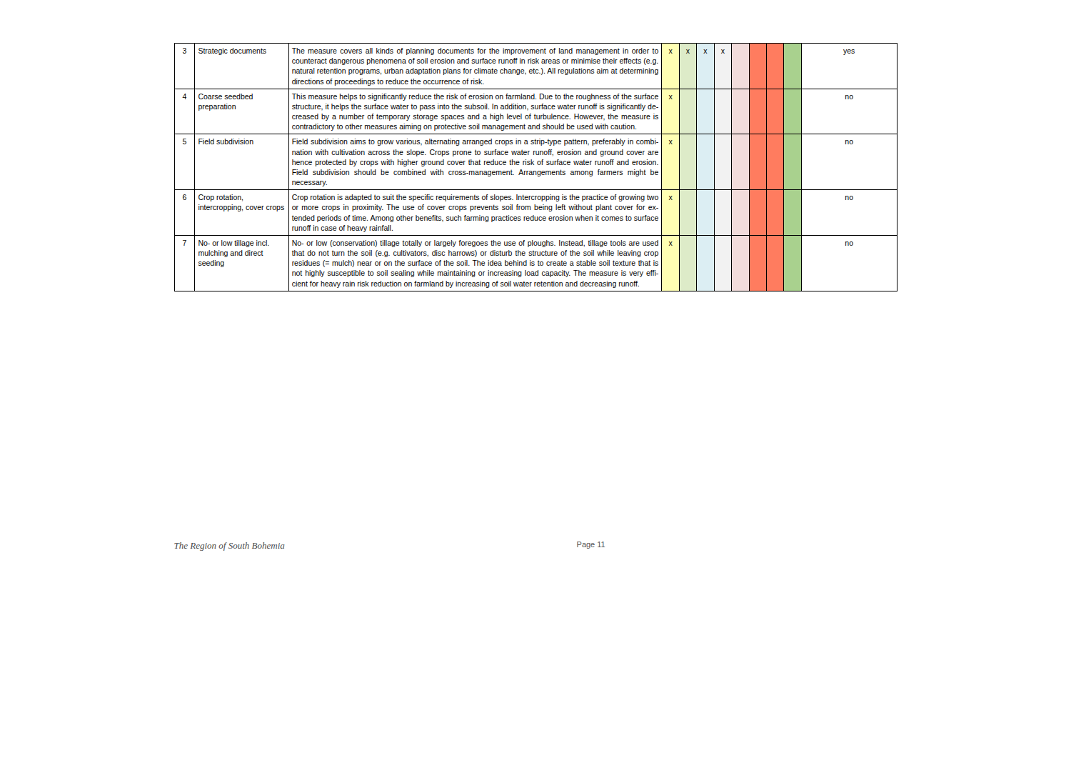| 3 | Strategic documents | The measure covers all kinds of planning documents for the improvement of land management in order to counteract dangerous phenomena of soil erosion and surface runoff in risk areas or minimise their effects (e.g. natural retention programs, urban adaptation plans for climate change, etc.). All regulations aim at determining directions of proceedings to reduce the occurrence of risk. | x | x | x | x | | | | | yes |
| 4 | Coarse seedbed preparation | This measure helps to significantly reduce the risk of erosion on farmland. Due to the roughness of the surface structure, it helps the surface water to pass into the subsoil. In addition, surface water runoff is significantly decreased by a number of temporary storage spaces and a high level of turbulence. However, the measure is contradictory to other measures aiming on protective soil management and should be used with caution. | x | | | | | | | | no |
| 5 | Field subdivision | Field subdivision aims to grow various, alternating arranged crops in a strip-type pattern, preferably in combination with cultivation across the slope. Crops prone to surface water runoff, erosion and ground cover are hence protected by crops with higher ground cover that reduce the risk of surface water runoff and erosion. Field subdivision should be combined with cross-management. Arrangements among farmers might be necessary. | x | | | | | | | | no |
| 6 | Crop rotation, intercropping, cover crops | Crop rotation is adapted to suit the specific requirements of slopes. Intercropping is the practice of growing two or more crops in proximity. The use of cover crops prevents soil from being left without plant cover for extended periods of time. Among other benefits, such farming practices reduce erosion when it comes to surface runoff in case of heavy rainfall. | x | | | | | | | | no |
| 7 | No- or low tillage incl. mulching and direct seeding | No- or low (conservation) tillage totally or largely foregoes the use of ploughs. Instead, tillage tools are used that do not turn the soil (e.g. cultivators, disc harrows) or disturb the structure of the soil while leaving crop residues (= mulch) near or on the surface of the soil. The idea behind is to create a stable soil texture that is not highly susceptible to soil sealing while maintaining or increasing load capacity. The measure is very efficient for heavy rain risk reduction on farmland by increasing of soil water retention and decreasing runoff. | x | | | | | | | | no |
The Region of South Bohemia
Page 11